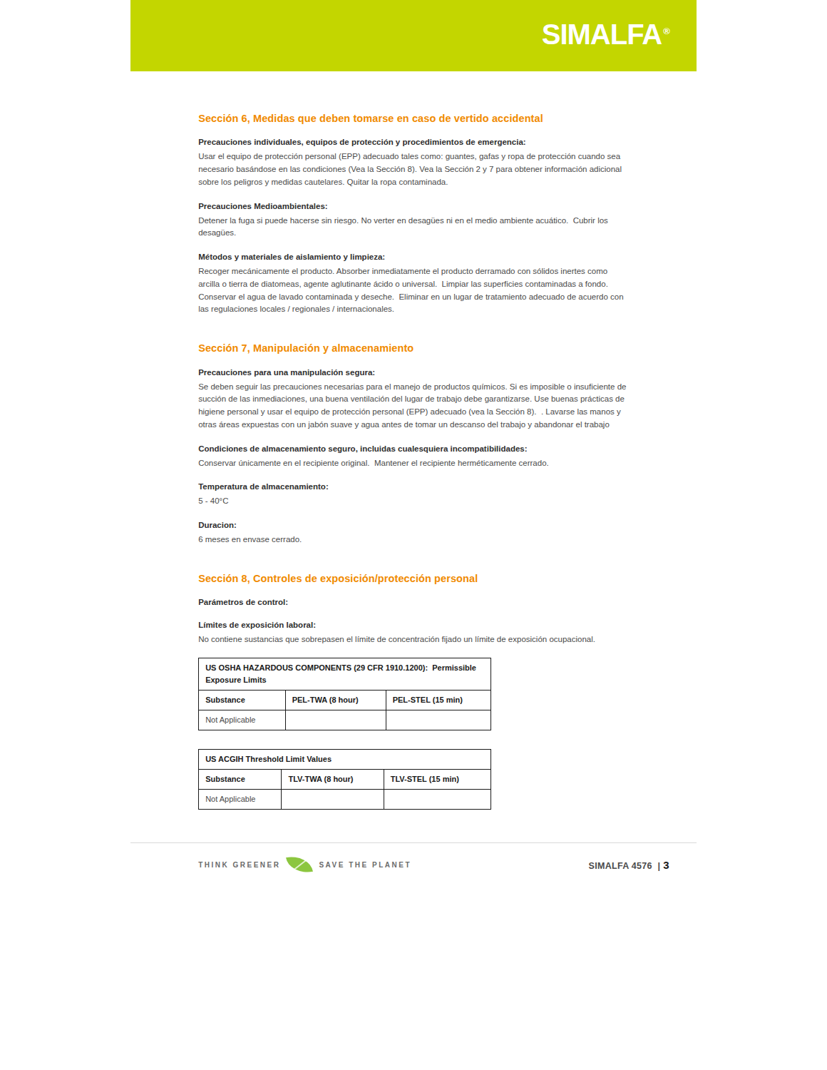SIMALFA®
Sección 6, Medidas que deben tomarse en caso de vertido accidental
Precauciones individuales, equipos de protección y procedimientos de emergencia:
Usar el equipo de protección personal (EPP) adecuado tales como: guantes, gafas y ropa de protección cuando sea necesario basándose en las condiciones (Vea la Sección 8). Vea la Sección 2 y 7 para obtener información adicional sobre los peligros y medidas cautelares. Quitar la ropa contaminada.
Precauciones Medioambientales:
Detener la fuga si puede hacerse sin riesgo. No verter en desagües ni en el medio ambiente acuático. Cubrir los desagües.
Métodos y materiales de aislamiento y limpieza:
Recoger mecánicamente el producto. Absorber inmediatamente el producto derramado con sólidos inertes como arcilla o tierra de diatomeas, agente aglutinante ácido o universal. Limpiar las superficies contaminadas a fondo. Conservar el agua de lavado contaminada y deseche. Eliminar en un lugar de tratamiento adecuado de acuerdo con las regulaciones locales / regionales / internacionales.
Sección 7, Manipulación y almacenamiento
Precauciones para una manipulación segura:
Se deben seguir las precauciones necesarias para el manejo de productos químicos. Si es imposible o insuficiente de succión de las inmediaciones, una buena ventilación del lugar de trabajo debe garantizarse. Use buenas prácticas de higiene personal y usar el equipo de protección personal (EPP) adecuado (vea la Sección 8). . Lavarse las manos y otras áreas expuestas con un jabón suave y agua antes de tomar un descanso del trabajo y abandonar el trabajo
Condiciones de almacenamiento seguro, incluidas cualesquiera incompatibilidades:
Conservar únicamente en el recipiente original. Mantener el recipiente herméticamente cerrado.
Temperatura de almacenamiento:
5 - 40°C
Duracion:
6 meses en envase cerrado.
Sección 8, Controles de exposición/protección personal
Parámetros de control:
Límites de exposición laboral:
No contiene sustancias que sobrepasen el límite de concentración fijado un límite de exposición ocupacional.
| US OSHA HAZARDOUS COMPONENTS (29 CFR 1910.1200): Permissible Exposure Limits |
| Substance | PEL-TWA (8 hour) | PEL-STEL (15 min) |
| Not Applicable | | |
| US ACGIH Threshold Limit Values |
| Substance | TLV-TWA (8 hour) | TLV-STEL (15 min) |
| Not Applicable | | |
THINK GREENER SAVE THE PLANET
SIMALFA 4576 |3